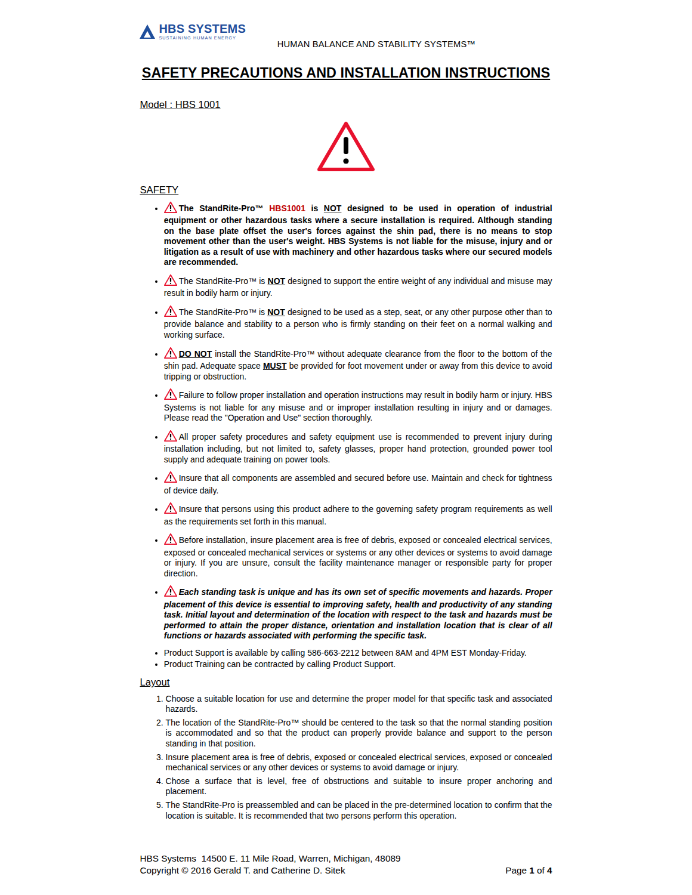HBS SYSTEMS
SUSTAINING HUMAN ENERGY
HUMAN BALANCE AND STABILITY SYSTEMS™
SAFETY PRECAUTIONS AND INSTALLATION INSTRUCTIONS
Model : HBS 1001
SAFETY
The StandRite-Pro™ HBS1001 is NOT designed to be used in operation of industrial equipment or other hazardous tasks where a secure installation is required. Although standing on the base plate offset the user's forces against the shin pad, there is no means to stop movement other than the user's weight. HBS Systems is not liable for the misuse, injury and or litigation as a result of use with machinery and other hazardous tasks where our secured models are recommended.
The StandRite-Pro™ is NOT designed to support the entire weight of any individual and misuse may result in bodily harm or injury.
The StandRite-Pro™ is NOT designed to be used as a step, seat, or any other purpose other than to provide balance and stability to a person who is firmly standing on their feet on a normal walking and working surface.
DO NOT install the StandRite-Pro™ without adequate clearance from the floor to the bottom of the shin pad. Adequate space MUST be provided for foot movement under or away from this device to avoid tripping or obstruction.
Failure to follow proper installation and operation instructions may result in bodily harm or injury. HBS Systems is not liable for any misuse and or improper installation resulting in injury and or damages. Please read the "Operation and Use" section thoroughly.
All proper safety procedures and safety equipment use is recommended to prevent injury during installation including, but not limited to, safety glasses, proper hand protection, grounded power tool supply and adequate training on power tools.
Insure that all components are assembled and secured before use. Maintain and check for tightness of device daily.
Insure that persons using this product adhere to the governing safety program requirements as well as the requirements set forth in this manual.
Before installation, insure placement area is free of debris, exposed or concealed electrical services, exposed or concealed mechanical services or systems or any other devices or systems to avoid damage or injury. If you are unsure, consult the facility maintenance manager or responsible party for proper direction.
Each standing task is unique and has its own set of specific movements and hazards. Proper placement of this device is essential to improving safety, health and productivity of any standing task. Initial layout and determination of the location with respect to the task and hazards must be performed to attain the proper distance, orientation and installation location that is clear of all functions or hazards associated with performing the specific task.
Product Support is available by calling 586-663-2212 between 8AM and 4PM EST Monday-Friday.
Product Training can be contracted by calling Product Support.
Layout
Choose a suitable location for use and determine the proper model for that specific task and associated hazards.
The location of the StandRite-Pro™ should be centered to the task so that the normal standing position is accommodated and so that the product can properly provide balance and support to the person standing in that position.
Insure placement area is free of debris, exposed or concealed electrical services, exposed or concealed mechanical services or any other devices or systems to avoid damage or injury.
Chose a surface that is level, free of obstructions and suitable to insure proper anchoring and placement.
The StandRite-Pro is preassembled and can be placed in the pre-determined location to confirm that the location is suitable. It is recommended that two persons perform this operation.
HBS Systems 14500 E. 11 Mile Road, Warren, Michigan, 48089
Copyright © 2016 Gerald T. and Catherine D. Sitek
Page 1 of 4